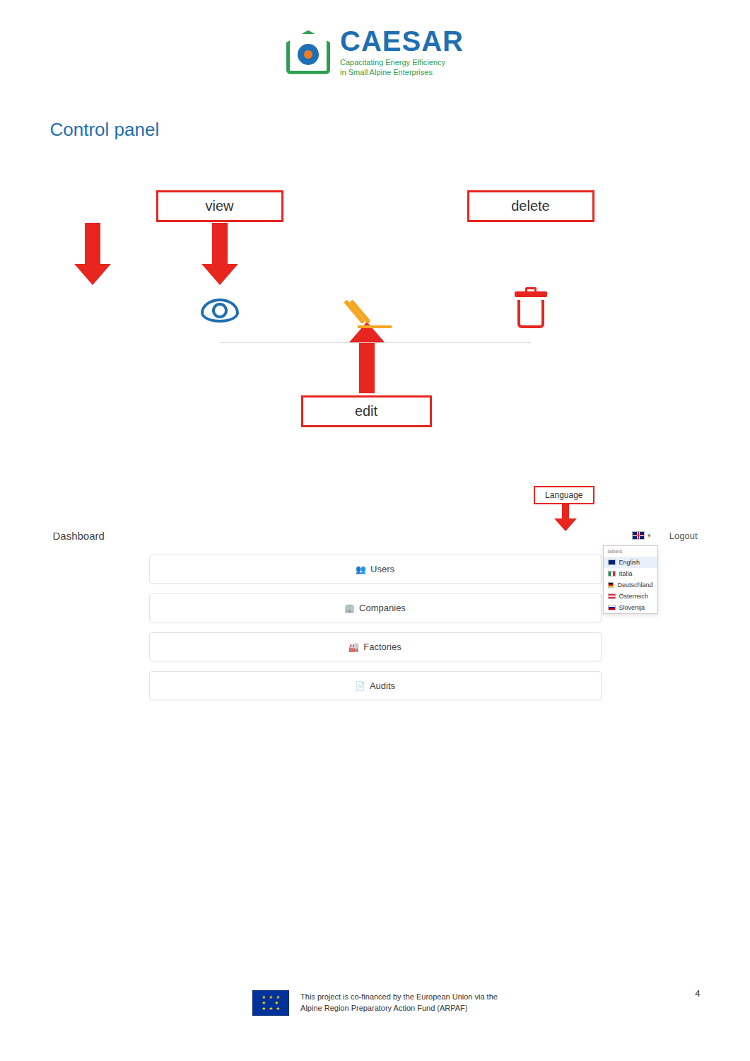CAESAR
Capacitating Energy Efficiency
in Small Alpine Enterprises
Control panel
view
delete
edit
Language
Dashboard ▾ Logout
labels
English
Italia
Deutschland
Österreich
Slovenija
👥Users
🏢Companies
🏭Factories
📄Audits
4
★ ★ ★
★ ★
★ ★ ★
This project is co-financed by the European Union via the
Alpine Region Preparatory Action Fund (ARPAF)